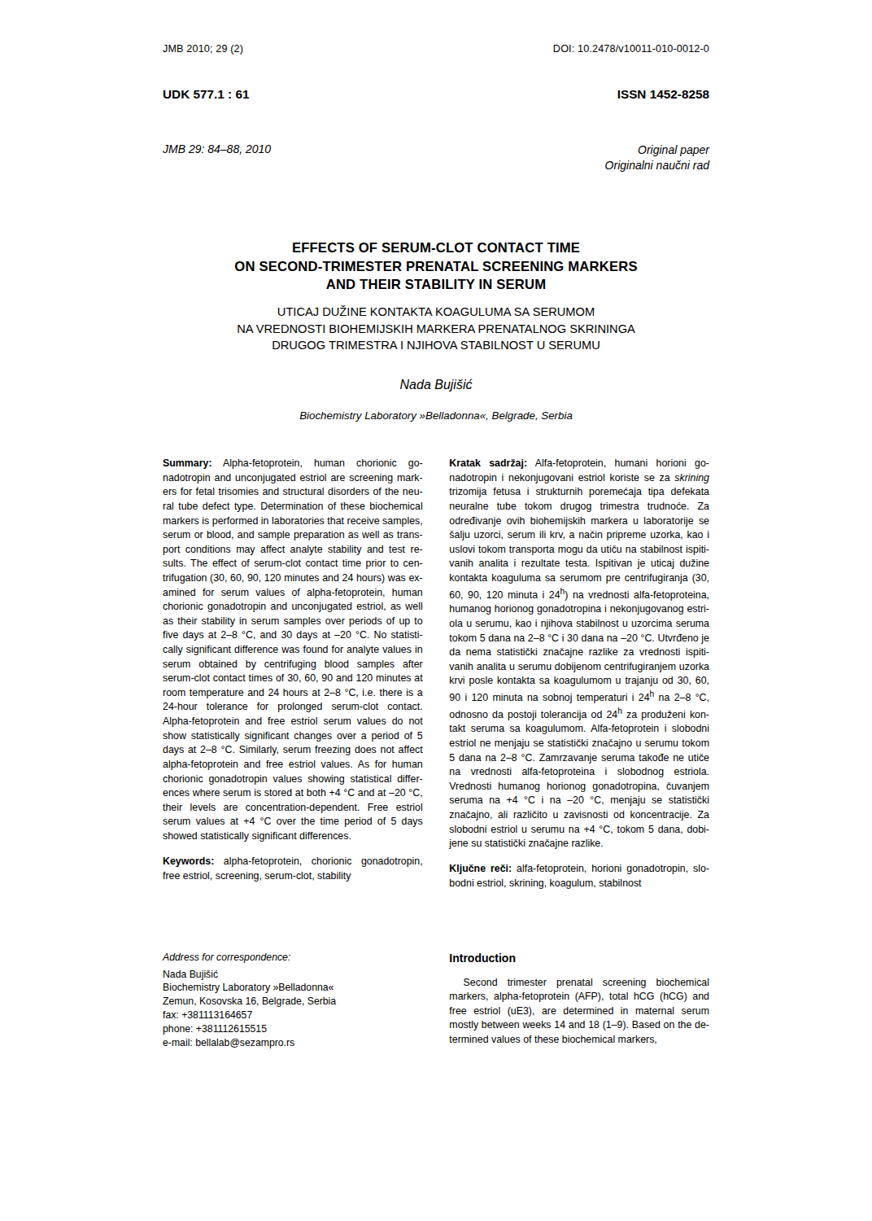JMB 2010; 29 (2) DOI: 10.2478/v10011-010-0012-0
UDK 577.1 : 61 ISSN 1452-8258
JMB 29: 84–88, 2010 Original paper
Originalni naučni rad
EFFECTS OF SERUM-CLOT CONTACT TIME
ON SECOND-TRIMESTER PRENATAL SCREENING MARKERS
AND THEIR STABILITY IN SERUM
UTICAJ DUŽINE KONTAKTA KOAGULUMA SA SERUMOM
NA VREDNOSTI BIOHEMIJSKIH MARKERA PRENATALNOG SKRININGA
DRUGOG TRIMESTRA I NJIHOVA STABILNOST U SERUMU
Nada Bujišić
Biochemistry Laboratory »Belladonna«, Belgrade, Serbia
Summary: Alpha-fetoprotein, human chorionic gonadotropin and unconjugated estriol are screening markers for fetal trisomies and structural disorders of the neural tube defect type. Determination of these biochemical markers is performed in laboratories that receive samples, serum or blood, and sample preparation as well as transport conditions may affect analyte stability and test results. The effect of serum-clot contact time prior to centrifugation (30, 60, 90, 120 minutes and 24 hours) was examined for serum values of alpha-fetoprotein, human chorionic gonadotropin and unconjugated estriol, as well as their stability in serum samples over periods of up to five days at 2–8 °C, and 30 days at –20 °C. No statistically significant difference was found for analyte values in serum obtained by centrifuging blood samples after serum-clot contact times of 30, 60, 90 and 120 minutes at room temperature and 24 hours at 2–8 °C, i.e. there is a 24-hour tolerance for prolonged serum-clot contact. Alpha-fetoprotein and free estriol serum values do not show statistically significant changes over a period of 5 days at 2–8 °C. Similarly, serum freezing does not affect alpha-fetoprotein and free estriol values. As for human chorionic gonadotropin values showing statistical differences where serum is stored at both +4 °C and at –20 °C, their levels are concentration-dependent. Free estriol serum values at +4 °C over the time period of 5 days showed statistically significant differences.
Keywords: alpha-fetoprotein, chorionic gonadotropin, free estriol, screening, serum-clot, stability
Kratak sadržaj: Alfa-fetoprotein, humani horioni gonadotropin i nekonjugovani estriol koriste se za skrining trizomija fetusa i strukturnih poremećaja tipa defekata neuralne tube tokom drugog trimestra trudnoće. Za određivanje ovih biohemijskih markera u laboratorije se šalju uzorci, serum ili krv, a način pripreme uzorka, kao i uslovi tokom transporta mogu da utiču na stabilnost ispitivanih analita i rezultate testa. Ispitivan je uticaj dužine kontakta koaguluma sa serumom pre centrifugiranja (30, 60, 90, 120 minuta i 24h) na vrednosti alfa-fetoproteina, humanog horionog gonadotropina i nekonjugovanog estriola u serumu, kao i njihova stabilnost u uzorcima seruma tokom 5 dana na 2–8 °C i 30 dana na –20 °C. Utvrđeno je da nema statistički značajne razlike za vrednosti ispitivanih analita u serumu dobijenom centrifugiranjem uzorka krvi posle kontakta sa koagulumom u trajanju od 30, 60, 90 i 120 minuta na sobnoj temperaturi i 24h na 2–8 °C, odnosno da postoji tolerancija od 24h za produženi kontakt seruma sa koagulumom. Alfa-fetoprotein i slobodni estriol ne menjaju se statistički značajno u serumu tokom 5 dana na 2–8 °C. Zamrzavanje seruma takođe ne utiče na vrednosti alfa-fetoproteina i slobodnog estriola. Vrednosti humanog horionog gonadotropina, čuvanjem seruma na +4 °C i na –20 °C, menjaju se statistički značajno, ali različito u zavisnosti od koncentracije. Za slobodni estriol u serumu na +4 °C, tokom 5 dana, dobijene su statistički značajne razlike.
Ključne reči: alfa-fetoprotein, horioni gonadotropin, slobodni estriol, skrining, koagulum, stabilnost
Address for correspondence:
Nada Bujišić
Biochemistry Laboratory »Belladonna«
Zemun, Kosovska 16, Belgrade, Serbia
fax: +381113164657
phone: +381112615515
e-mail: bellalab@sezampro.rs
Introduction
Second trimester prenatal screening biochemical markers, alpha-fetoprotein (AFP), total hCG (hCG) and free estriol (uE3), are determined in maternal serum mostly between weeks 14 and 18 (1–9). Based on the determined values of these biochemical markers,